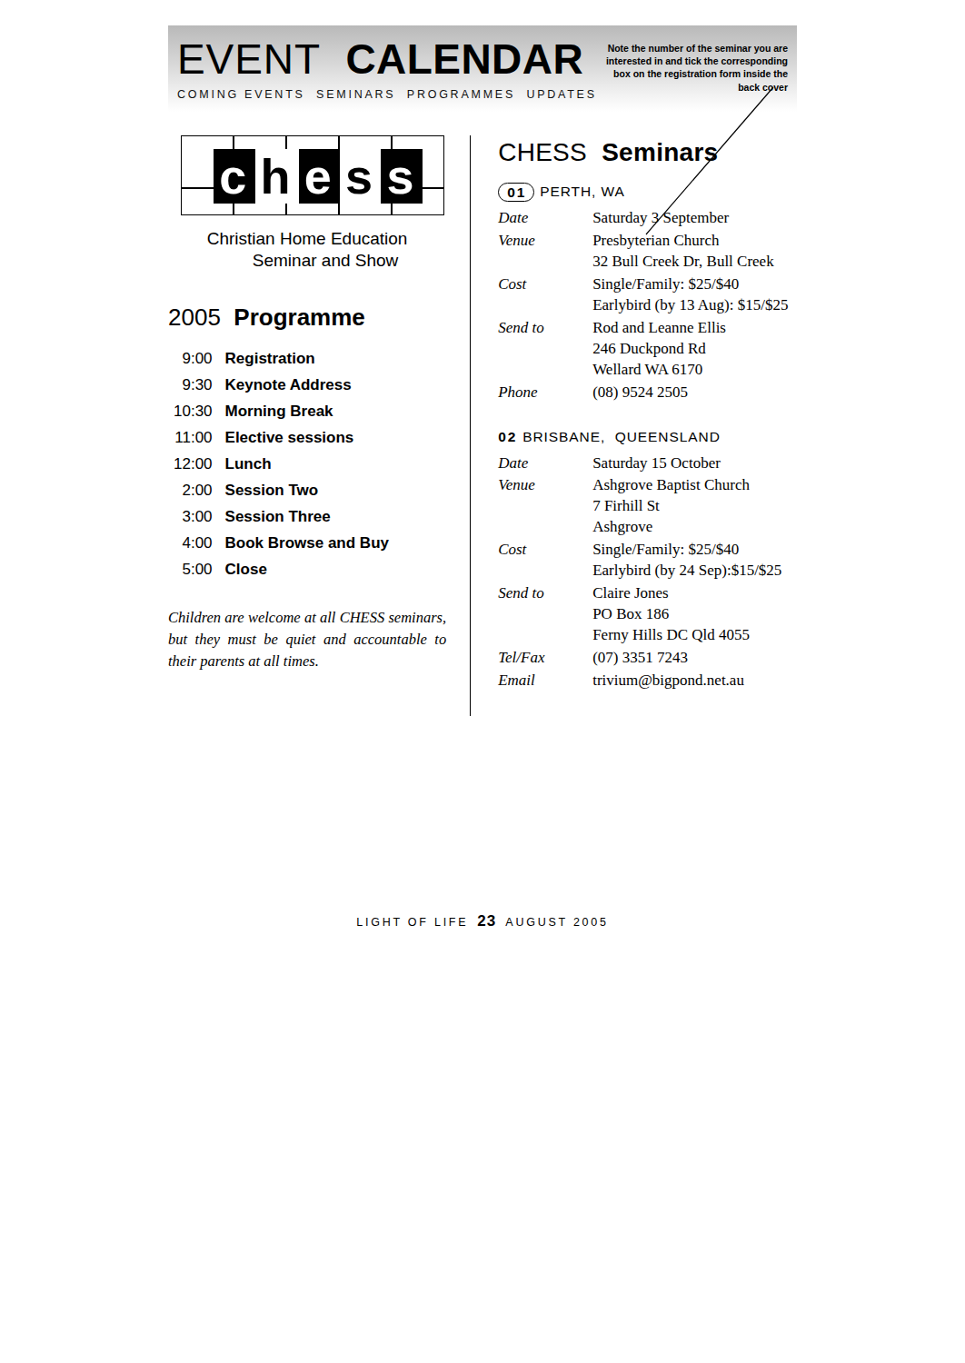EVENT CALENDAR
COMING EVENTS SEMINARS PROGRAMMES UPDATES
Note the number of the seminar you are interested in and tick the corresponding box on the registration form inside the back cover
chess
Christian Home Education Seminar and Show
2005 Programme
| 9:00 | Registration |
| 9:30 | Keynote Address |
| 10:30 | Morning Break |
| 11:00 | Elective sessions |
| 12:00 | Lunch |
| 2:00 | Session Two |
| 3:00 | Session Three |
| 4:00 | Book Browse and Buy |
| 5:00 | Close |
Children are welcome at all CHESS seminars, but they must be quiet and accountable to their parents at all times.
CHESS Seminars
01 PERTH, WA
| Date | Saturday 3 September |
| Venue | Presbyterian Church 32 Bull Creek Dr, Bull Creek |
| Cost | Single/Family: $25/$40 Earlybird (by 13 Aug): $15/$25 |
| Send to | Rod and Leanne Ellis 246 Duckpond Rd Wellard WA 6170 |
| Phone | (08) 9524 2505 |
02 BRISBANE, QUEENSLAND
| Date | Saturday 15 October |
| Venue | Ashgrove Baptist Church 7 Firhill St Ashgrove |
| Cost | Single/Family: $25/$40 Earlybird (by 24 Sep):$15/$25 |
| Send to | Claire Jones PO Box 186 Ferny Hills DC Qld 4055 |
| Tel/Fax | (07) 3351 7243 |
| Email | trivium@bigpond.net.au |
LIGHT OF LIFE23 AUGUST 2005